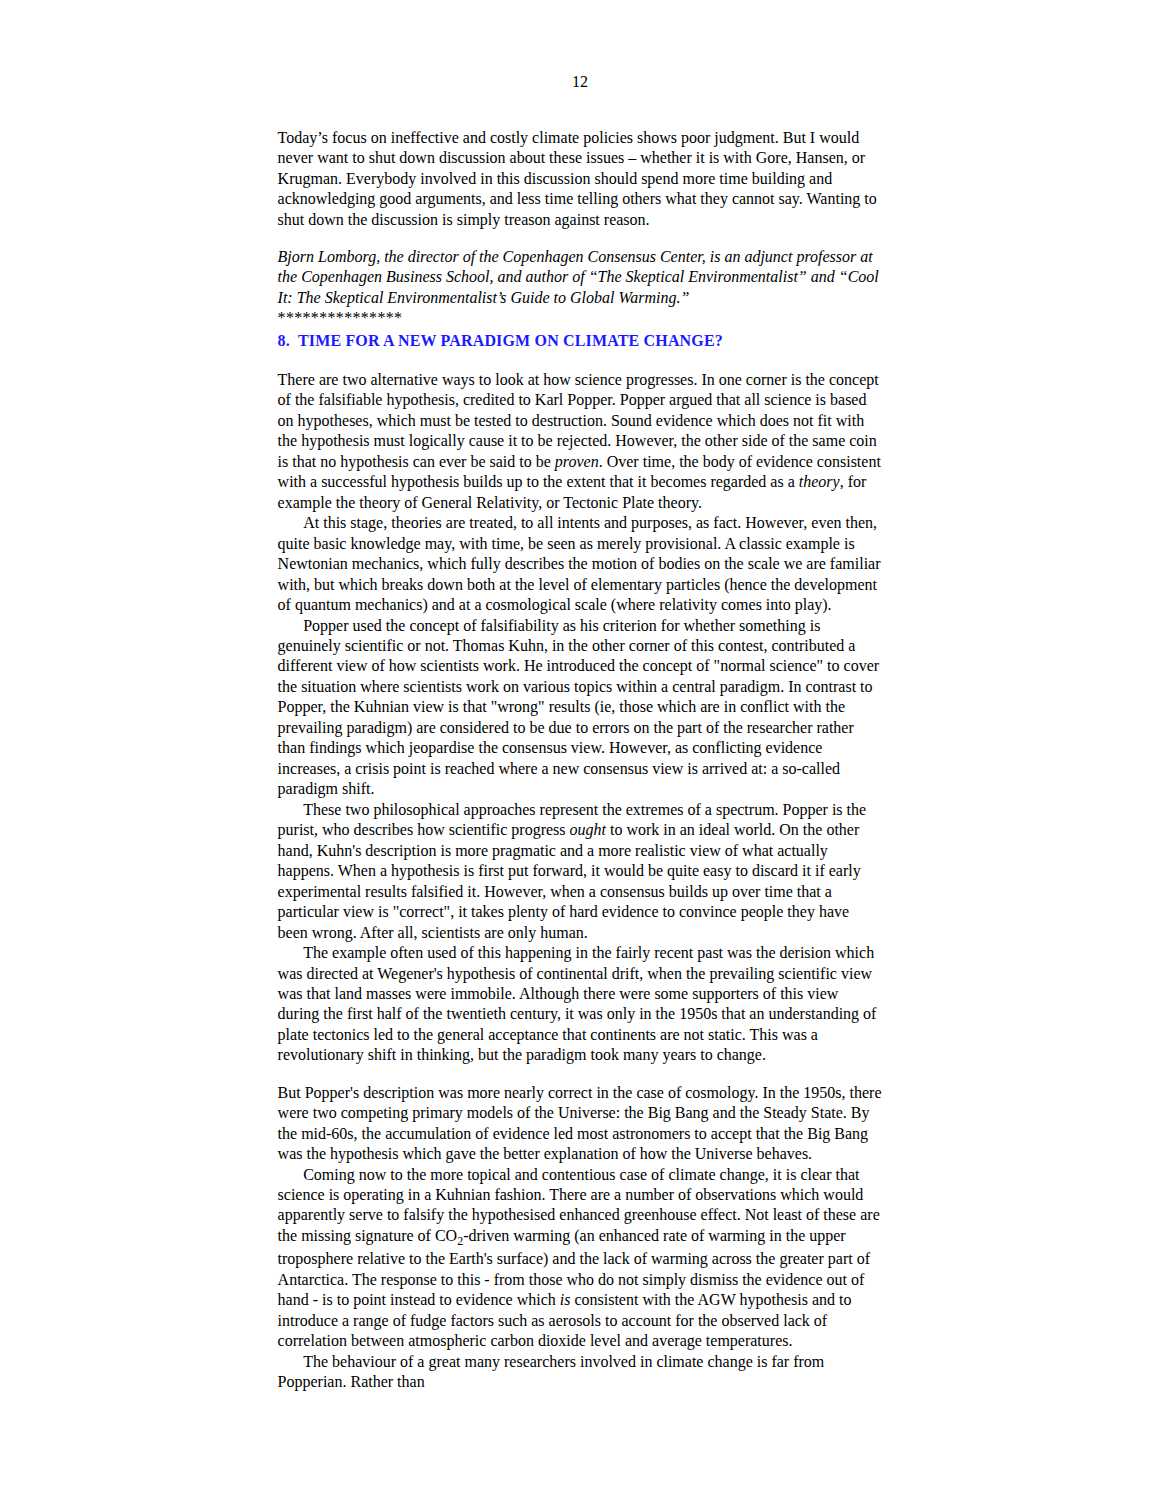12
Today’s focus on ineffective and costly climate policies shows poor judgment. But I would never want to shut down discussion about these issues – whether it is with Gore, Hansen, or Krugman. Everybody involved in this discussion should spend more time building and acknowledging good arguments, and less time telling others what they cannot say. Wanting to shut down the discussion is simply treason against reason.
Bjorn Lomborg, the director of the Copenhagen Consensus Center, is an adjunct professor at the Copenhagen Business School, and author of “The Skeptical Environmentalist” and “Cool It: The Skeptical Environmentalist’s Guide to Global Warming.”
***************
8. TIME FOR A NEW PARADIGM ON CLIMATE CHANGE?
There are two alternative ways to look at how science progresses. In one corner is the concept of the falsifiable hypothesis, credited to Karl Popper. Popper argued that all science is based on hypotheses, which must be tested to destruction. Sound evidence which does not fit with the hypothesis must logically cause it to be rejected. However, the other side of the same coin is that no hypothesis can ever be said to be proven. Over time, the body of evidence consistent with a successful hypothesis builds up to the extent that it becomes regarded as a theory, for example the theory of General Relativity, or Tectonic Plate theory.
At this stage, theories are treated, to all intents and purposes, as fact. However, even then, quite basic knowledge may, with time, be seen as merely provisional. A classic example is Newtonian mechanics, which fully describes the motion of bodies on the scale we are familiar with, but which breaks down both at the level of elementary particles (hence the development of quantum mechanics) and at a cosmological scale (where relativity comes into play).
Popper used the concept of falsifiability as his criterion for whether something is genuinely scientific or not. Thomas Kuhn, in the other corner of this contest, contributed a different view of how scientists work. He introduced the concept of "normal science" to cover the situation where scientists work on various topics within a central paradigm. In contrast to Popper, the Kuhnian view is that "wrong" results (ie, those which are in conflict with the prevailing paradigm) are considered to be due to errors on the part of the researcher rather than findings which jeopardise the consensus view. However, as conflicting evidence increases, a crisis point is reached where a new consensus view is arrived at: a so-called paradigm shift.
These two philosophical approaches represent the extremes of a spectrum. Popper is the purist, who describes how scientific progress ought to work in an ideal world. On the other hand, Kuhn's description is more pragmatic and a more realistic view of what actually happens. When a hypothesis is first put forward, it would be quite easy to discard it if early experimental results falsified it. However, when a consensus builds up over time that a particular view is "correct", it takes plenty of hard evidence to convince people they have been wrong. After all, scientists are only human.
The example often used of this happening in the fairly recent past was the derision which was directed at Wegener's hypothesis of continental drift, when the prevailing scientific view was that land masses were immobile. Although there were some supporters of this view during the first half of the twentieth century, it was only in the 1950s that an understanding of plate tectonics led to the general acceptance that continents are not static. This was a revolutionary shift in thinking, but the paradigm took many years to change.
But Popper's description was more nearly correct in the case of cosmology. In the 1950s, there were two competing primary models of the Universe: the Big Bang and the Steady State. By the mid-60s, the accumulation of evidence led most astronomers to accept that the Big Bang was the hypothesis which gave the better explanation of how the Universe behaves.
Coming now to the more topical and contentious case of climate change, it is clear that science is operating in a Kuhnian fashion. There are a number of observations which would apparently serve to falsify the hypothesised enhanced greenhouse effect. Not least of these are the missing signature of CO2-driven warming (an enhanced rate of warming in the upper troposphere relative to the Earth's surface) and the lack of warming across the greater part of Antarctica. The response to this - from those who do not simply dismiss the evidence out of hand - is to point instead to evidence which is consistent with the AGW hypothesis and to introduce a range of fudge factors such as aerosols to account for the observed lack of correlation between atmospheric carbon dioxide level and average temperatures.
The behaviour of a great many researchers involved in climate change is far from Popperian. Rather than